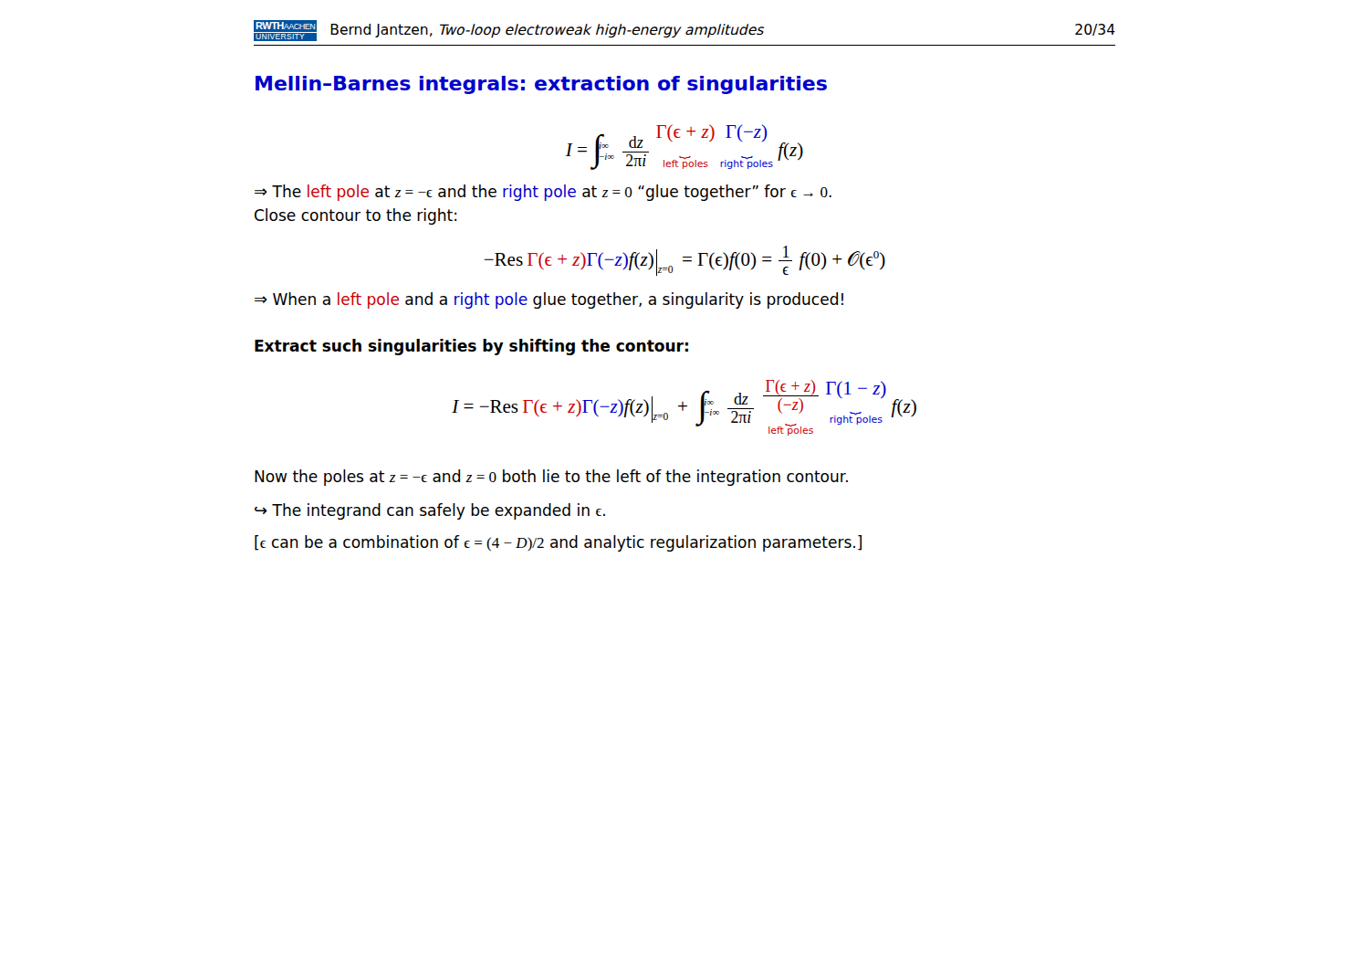RWTHAACHEN UNIVERSITY
Bernd Jantzen, Two-loop electroweak high-energy amplitudes
20/34
Mellin–Barnes integrals: extraction of singularities
I = ∫i∞−i∞ dz 2πi Γ(ϵ + z)⏟left poles Γ(−z)⏟right poles f(z)
⇒ The left pole at z = −ϵ and the right pole at z = 0 “glue together” for ϵ → 0.
Close contour to the right:
−Res Γ(ϵ + z) Γ(−z) f(z) z=0 = Γ(ϵ)f(0) = 1 ϵ f(0) + 𝒪(ϵ0)
⇒ When a left pole and a right pole glue together, a singularity is produced!
Extract such singularities by shifting the contour:
I = −Res Γ(ϵ + z) Γ(−z) f(z) z=0 + ∫i∞−i∞ dz 2πi Γ(ϵ + z)(−z) ⏟ left poles Γ(1 − z)⏟right poles f(z)
Now the poles at z = −ϵ and z = 0 both lie to the left of the integration contour.
↪ The integrand can safely be expanded in ϵ.
[ϵ can be a combination of ϵ = (4 − D)/2 and analytic regularization parameters.]